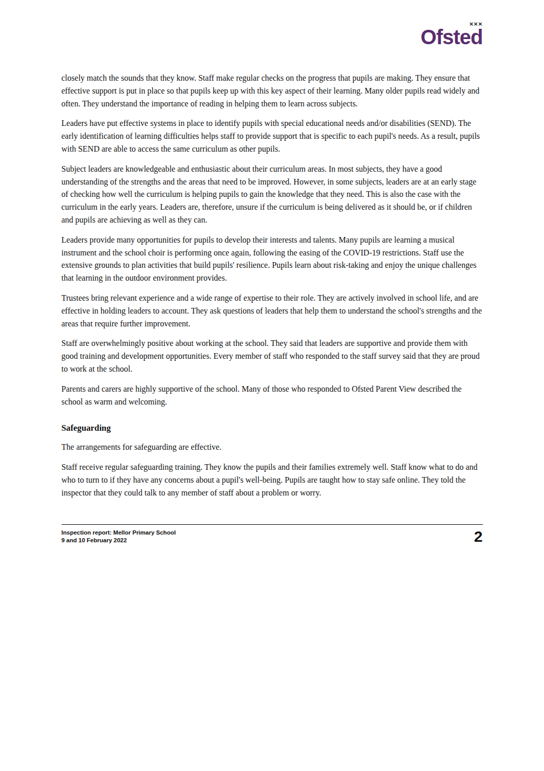×××
Ofsted
closely match the sounds that they know. Staff make regular checks on the progress that pupils are making. They ensure that effective support is put in place so that pupils keep up with this key aspect of their learning. Many older pupils read widely and often. They understand the importance of reading in helping them to learn across subjects.
Leaders have put effective systems in place to identify pupils with special educational needs and/or disabilities (SEND). The early identification of learning difficulties helps staff to provide support that is specific to each pupil's needs. As a result, pupils with SEND are able to access the same curriculum as other pupils.
Subject leaders are knowledgeable and enthusiastic about their curriculum areas. In most subjects, they have a good understanding of the strengths and the areas that need to be improved. However, in some subjects, leaders are at an early stage of checking how well the curriculum is helping pupils to gain the knowledge that they need. This is also the case with the curriculum in the early years. Leaders are, therefore, unsure if the curriculum is being delivered as it should be, or if children and pupils are achieving as well as they can.
Leaders provide many opportunities for pupils to develop their interests and talents. Many pupils are learning a musical instrument and the school choir is performing once again, following the easing of the COVID-19 restrictions. Staff use the extensive grounds to plan activities that build pupils' resilience. Pupils learn about risk-taking and enjoy the unique challenges that learning in the outdoor environment provides.
Trustees bring relevant experience and a wide range of expertise to their role. They are actively involved in school life, and are effective in holding leaders to account. They ask questions of leaders that help them to understand the school's strengths and the areas that require further improvement.
Staff are overwhelmingly positive about working at the school. They said that leaders are supportive and provide them with good training and development opportunities. Every member of staff who responded to the staff survey said that they are proud to work at the school.
Parents and carers are highly supportive of the school. Many of those who responded to Ofsted Parent View described the school as warm and welcoming.
Safeguarding
The arrangements for safeguarding are effective.
Staff receive regular safeguarding training. They know the pupils and their families extremely well. Staff know what to do and who to turn to if they have any concerns about a pupil's well-being. Pupils are taught how to stay safe online. They told the inspector that they could talk to any member of staff about a problem or worry.
Inspection report: Mellor Primary School
9 and 10 February 2022
2